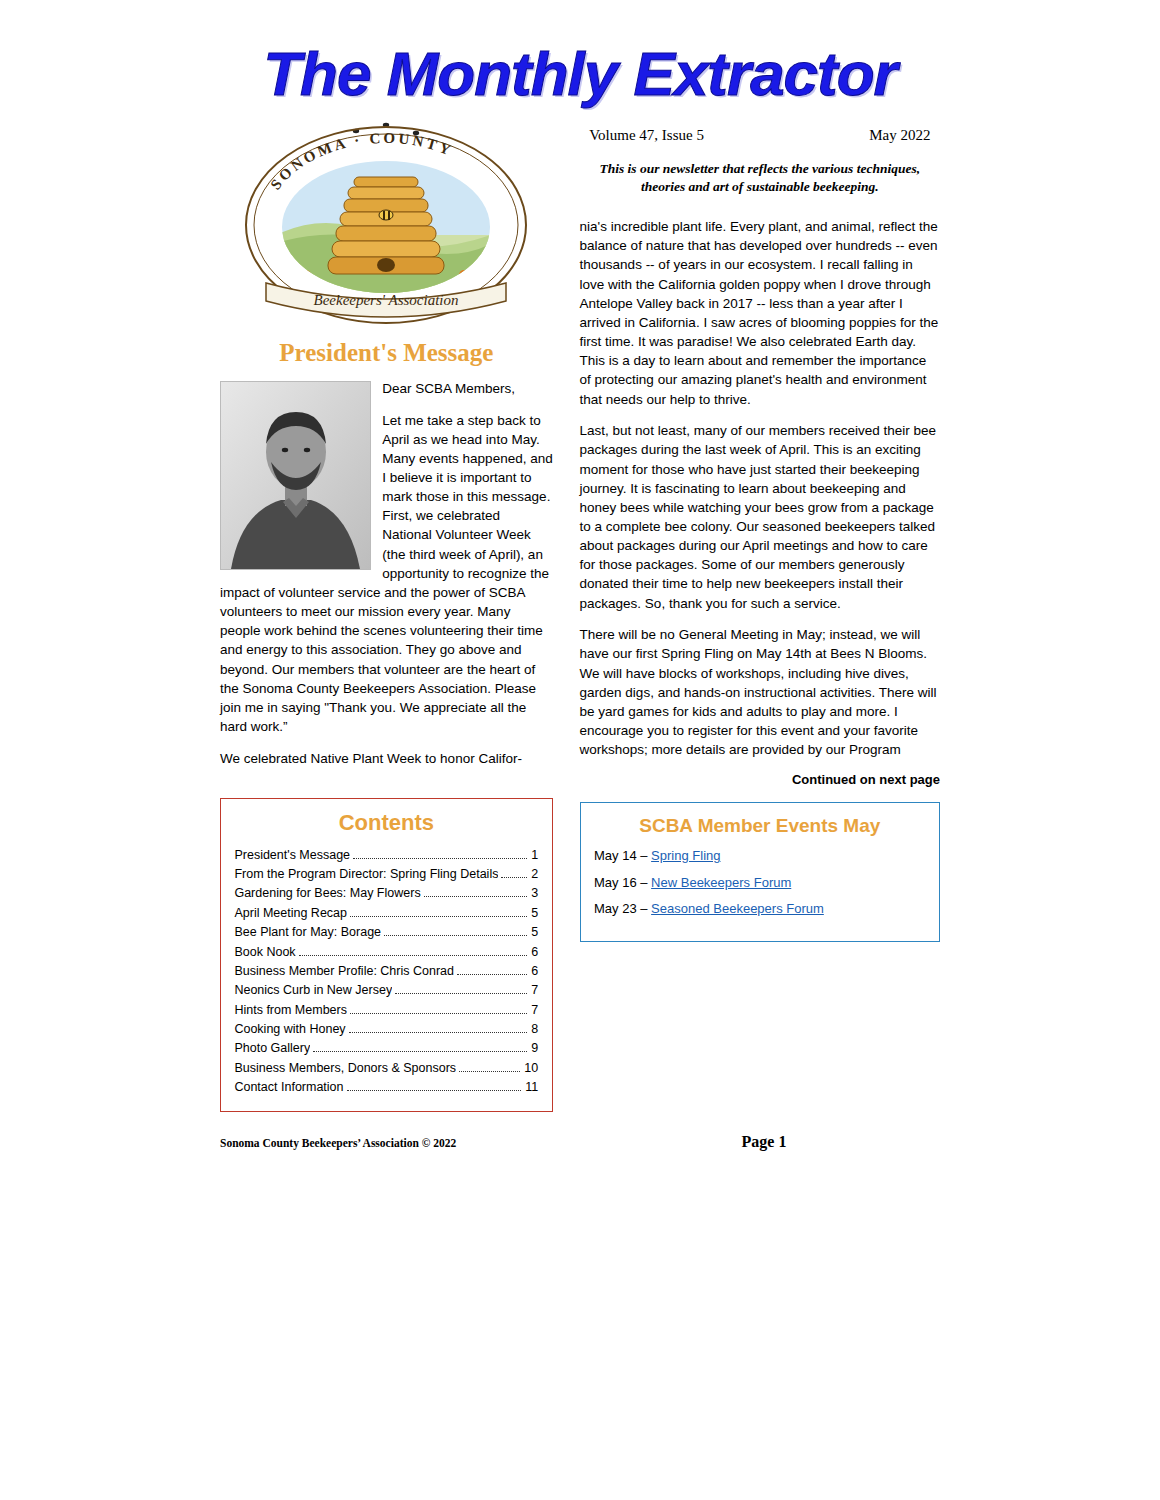The Monthly Extractor
SONOMA · COUNTY Beekeepers' Association
President's Message
Dear SCBA Members,
Let me take a step back to April as we head into May. Many events happened, and I believe it is important to mark those in this message. First, we celebrated National Volunteer Week (the third week of April), an opportunity to recognize the impact of volunteer service and the power of SCBA volunteers to meet our mission every year. Many people work behind the scenes volunteering their time and energy to this association. They go above and beyond. Our members that volunteer are the heart of the Sonoma County Beekeepers Association. Please join me in saying "Thank you. We appreciate all the hard work.”
We celebrated Native Plant Week to honor Califor-
Contents
President's Message 1
From the Program Director: Spring Fling Details 2
Gardening for Bees: May Flowers 3
April Meeting Recap 5
Bee Plant for May: Borage 5
Book Nook 6
Business Member Profile: Chris Conrad 6
Neonics Curb in New Jersey 7
Hints from Members 7
Cooking with Honey 8
Photo Gallery 9
Business Members, Donors & Sponsors 10
Contact Information 11
Volume 47, Issue 5 May 2022
This is our newsletter that reflects the various techniques, theories and art of sustainable beekeeping.
nia's incredible plant life. Every plant, and animal, reflect the balance of nature that has developed over hundreds -- even thousands -- of years in our ecosystem. I recall falling in love with the California golden poppy when I drove through Antelope Valley back in 2017 -- less than a year after I arrived in California. I saw acres of blooming poppies for the first time. It was paradise! We also celebrated Earth day. This is a day to learn about and remember the importance of protecting our amazing planet's health and environment that needs our help to thrive.
Last, but not least, many of our members received their bee packages during the last week of April. This is an exciting moment for those who have just started their beekeeping journey. It is fascinating to learn about beekeeping and honey bees while watching your bees grow from a package to a complete bee colony. Our seasoned beekeepers talked about packages during our April meetings and how to care for those packages. Some of our members generously donated their time to help new beekeepers install their packages. So, thank you for such a service.
There will be no General Meeting in May; instead, we will have our first Spring Fling on May 14th at Bees N Blooms. We will have blocks of workshops, including hive dives, garden digs, and hands-on instructional activities. There will be yard games for kids and adults to play and more. I encourage you to register for this event and your favorite workshops; more details are provided by our Program
Continued on next page
SCBA Member Events May
May 14 – Spring Fling
May 16 – New Beekeepers Forum
May 23 – Seasoned Beekeepers Forum
Sonoma County Beekeepers’ Association © 2022
Page 1